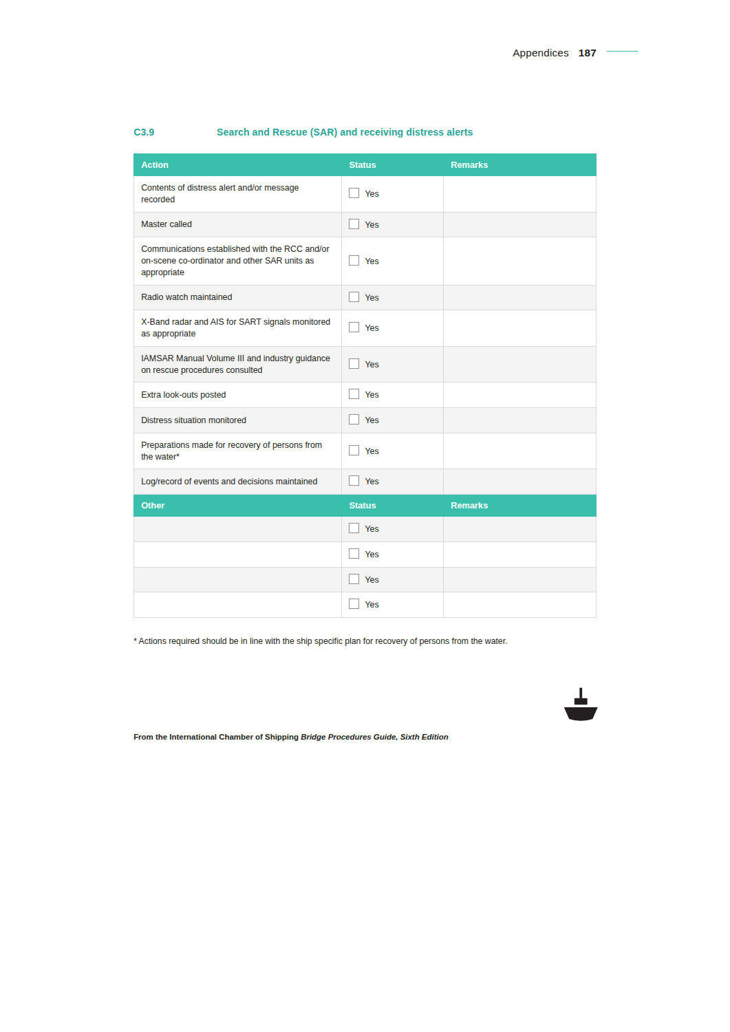Appendices 187
C3.9 Search and Rescue (SAR) and receiving distress alerts
| Action | Status | Remarks |
| --- | --- | --- |
| Contents of distress alert and/or message recorded | Yes | |
| Master called | Yes | |
| Communications established with the RCC and/or on-scene co-ordinator and other SAR units as appropriate | Yes | |
| Radio watch maintained | Yes | |
| X-Band radar and AIS for SART signals monitored as appropriate | Yes | |
| IAMSAR Manual Volume III and industry guidance on rescue procedures consulted | Yes | |
| Extra look-outs posted | Yes | |
| Distress situation monitored | Yes | |
| Preparations made for recovery of persons from the water* | Yes | |
| Log/record of events and decisions maintained | Yes | |
| Other | Status | Remarks |
| | Yes | |
| | Yes | |
| | Yes | |
| | Yes | |
* Actions required should be in line with the ship specific plan for recovery of persons from the water.
From the International Chamber of Shipping Bridge Procedures Guide, Sixth Edition